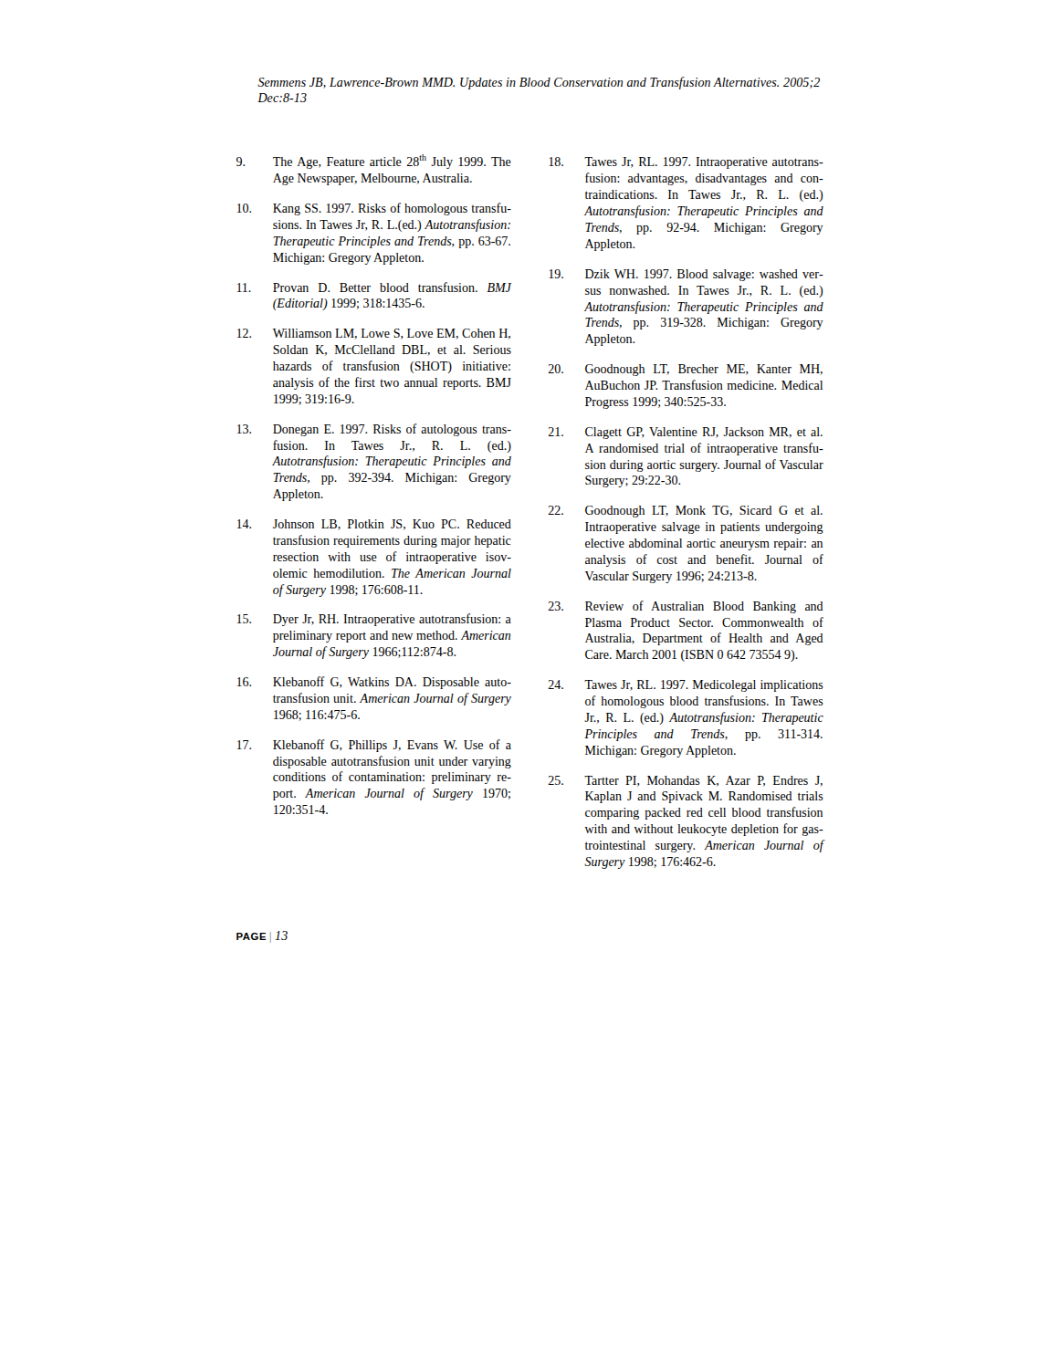Semmens JB, Lawrence-Brown MMD. Updates in Blood Conservation and Transfusion Alternatives. 2005;2 Dec:8-13
9. The Age, Feature article 28th July 1999. The Age Newspaper, Melbourne, Australia.
10. Kang SS. 1997. Risks of homologous transfusions. In Tawes Jr, R. L.(ed.) Autotransfusion: Therapeutic Principles and Trends, pp. 63-67. Michigan: Gregory Appleton.
11. Provan D. Better blood transfusion. BMJ (Editorial) 1999; 318:1435-6.
12. Williamson LM, Lowe S, Love EM, Cohen H, Soldan K, McClelland DBL, et al. Serious hazards of transfusion (SHOT) initiative: analysis of the first two annual reports. BMJ 1999; 319:16-9.
13. Donegan E. 1997. Risks of autologous transfusion. In Tawes Jr., R. L. (ed.) Autotransfusion: Therapeutic Principles and Trends, pp. 392-394. Michigan: Gregory Appleton.
14. Johnson LB, Plotkin JS, Kuo PC. Reduced transfusion requirements during major hepatic resection with use of intraoperative isovolemic hemodilution. The American Journal of Surgery 1998; 176:608-11.
15. Dyer Jr, RH. Intraoperative autotransfusion: a preliminary report and new method. American Journal of Surgery 1966;112:874-8.
16. Klebanoff G, Watkins DA. Disposable autotransfusion unit. American Journal of Surgery 1968; 116:475-6.
17. Klebanoff G, Phillips J, Evans W. Use of a disposable autotransfusion unit under varying conditions of contamination: preliminary report. American Journal of Surgery 1970; 120:351-4.
18. Tawes Jr, RL. 1997. Intraoperative autotransfusion: advantages, disadvantages and contraindications. In Tawes Jr., R. L. (ed.) Autotransfusion: Therapeutic Principles and Trends, pp. 92-94. Michigan: Gregory Appleton.
19. Dzik WH. 1997. Blood salvage: washed versus nonwashed. In Tawes Jr., R. L. (ed.) Autotransfusion: Therapeutic Principles and Trends, pp. 319-328. Michigan: Gregory Appleton.
20. Goodnough LT, Brecher ME, Kanter MH, AuBuchon JP. Transfusion medicine. Medical Progress 1999; 340:525-33.
21. Clagett GP, Valentine RJ, Jackson MR, et al. A randomised trial of intraoperative transfusion during aortic surgery. Journal of Vascular Surgery; 29:22-30.
22. Goodnough LT, Monk TG, Sicard G et al. Intraoperative salvage in patients undergoing elective abdominal aortic aneurysm repair: an analysis of cost and benefit. Journal of Vascular Surgery 1996; 24:213-8.
23. Review of Australian Blood Banking and Plasma Product Sector. Commonwealth of Australia, Department of Health and Aged Care. March 2001 (ISBN 0 642 73554 9).
24. Tawes Jr, RL. 1997. Medicolegal implications of homologous blood transfusions. In Tawes Jr., R. L. (ed.) Autotransfusion: Therapeutic Principles and Trends, pp. 311-314. Michigan: Gregory Appleton.
25. Tartter PI, Mohandas K, Azar P, Endres J, Kaplan J and Spivack M. Randomised trials comparing packed red cell blood transfusion with and without leukocyte depletion for gastrointestinal surgery. American Journal of Surgery 1998; 176:462-6.
PAGE|13